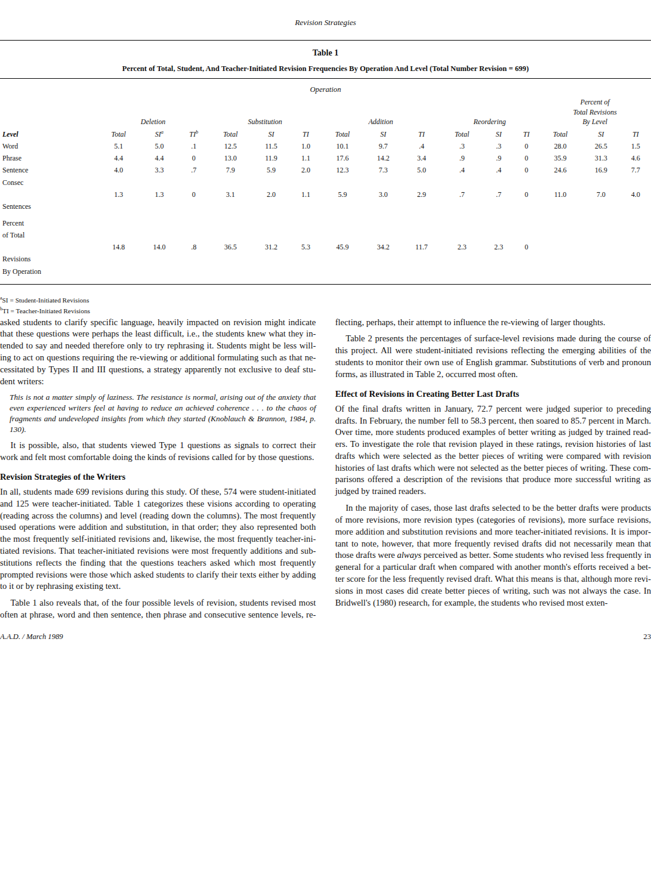Revision Strategies
Table 1
Percent of Total, Student, And Teacher-Initiated Revision Frequencies By Operation And Level (Total Number Revision = 699)
Operation
| Level | Deletion | Substitution | Addition | Reordering | Percent of Total Revisions By Level |
| --- | --- | --- | --- | --- | --- |
| Total | SI a | TI b | Total | SI | TI | Total | SI | TI | Total | SI | TI | Total | SI | TI |
| Word | 5.1 | 5.0 | .1 | 12.5 | 11.5 | 1.0 | 10.1 | 9.7 | .4 | .3 | .3 | 0 | 28.0 | 26.5 | 1.5 |
| Phrase | 4.4 | 4.4 | 0 | 13.0 | 11.9 | 1.1 | 17.6 | 14.2 | 3.4 | .9 | .9 | 0 | 35.9 | 31.3 | 4.6 |
| Sentence | 4.0 | 3.3 | .7 | 7.9 | 5.9 | 2.0 | 12.3 | 7.3 | 5.0 | .4 | .4 | 0 | 24.6 | 16.9 | 7.7 |
| Consec | | | | | | | | | | | | | | | |
| | 1.3 | 1.3 | 0 | 3.1 | 2.0 | 1.1 | 5.9 | 3.0 | 2.9 | .7 | .7 | 0 | 11.0 | 7.0 | 4.0 |
| Sentences | | | | | | | | | | | | | | | |
| Percent | |
| of Total | |
| | 14.8 | 14.0 | .8 | 36.5 | 31.2 | 5.3 | 45.9 | 34.2 | 11.7 | 2.3 | 2.3 | 0 | | | |
| Revisions | |
| By Operation | |
aSI = Student-Initiated Revisions
bTI = Teacher-Initiated Revisions
asked students to clarify specific language, heavily impacted on revision might indicate that these questions were perhaps the least difficult, i.e., the students knew what they intended to say and needed therefore only to try rephrasing it. Students might be less willing to act on questions requiring the re-viewing or additional formulating such as that necessitated by Types II and III questions, a strategy apparently not exclusive to deaf student writers:
This is not a matter simply of laziness. The resistance is normal, arising out of the anxiety that even experienced writers feel at having to reduce an achieved coherence . . . to the chaos of fragments and undeveloped insights from which they started (Knoblauch & Brannon, 1984, p. 130).
It is possible, also, that students viewed Type 1 questions as signals to correct their work and felt most comfortable doing the kinds of revisions called for by those questions.
Revision Strategies of the Writers
In all, students made 699 revisions during this study. Of these, 574 were student-initiated and 125 were teacher-initiated. Table 1 categorizes these visions according to operating (reading across the columns) and level (reading down the columns). The most frequently used operations were addition and substitution, in that order; they also represented both the most frequently self-initiated revisions and, likewise, the most frequently teacher-initiated revisions. That teacher-initiated revisions were most frequently additions and substitutions reflects the finding that the questions teachers asked which most frequently prompted revisions were those which asked students to clarify their texts either by adding to it or by rephrasing existing text.
Table 1 also reveals that, of the four possible levels of revision, students revised most often at phrase, word and then sentence, then phrase and consecutive sentence levels, reflecting, perhaps, their attempt to influence the re-viewing of larger thoughts.
Table 2 presents the percentages of surface-level revisions made during the course of this project. All were student-initiated revisions reflecting the emerging abilities of the students to monitor their own use of English grammar. Substitutions of verb and pronoun forms, as illustrated in Table 2, occurred most often.
Effect of Revisions in Creating Better Last Drafts
Of the final drafts written in January, 72.7 percent were judged superior to preceding drafts. In February, the number fell to 58.3 percent, then soared to 85.7 percent in March. Over time, more students produced examples of better writing as judged by trained readers. To investigate the role that revision played in these ratings, revision histories of last drafts which were selected as the better pieces of writing were compared with revision histories of last drafts which were not selected as the better pieces of writing. These comparisons offered a description of the revisions that produce more successful writing as judged by trained readers.
In the majority of cases, those last drafts selected to be the better drafts were products of more revisions, more revision types (categories of revisions), more surface revisions, more addition and substitution revisions and more teacher-initiated revisions. It is important to note, however, that more frequently revised drafts did not necessarily mean that those drafts were always perceived as better. Some students who revised less frequently in general for a particular draft when compared with another month's efforts received a better score for the less frequently revised draft. What this means is that, although more revisions in most cases did create better pieces of writing, such was not always the case. In Bridwell's (1980) research, for example, the students who revised most exten-
A.A.D. / March 1989 23